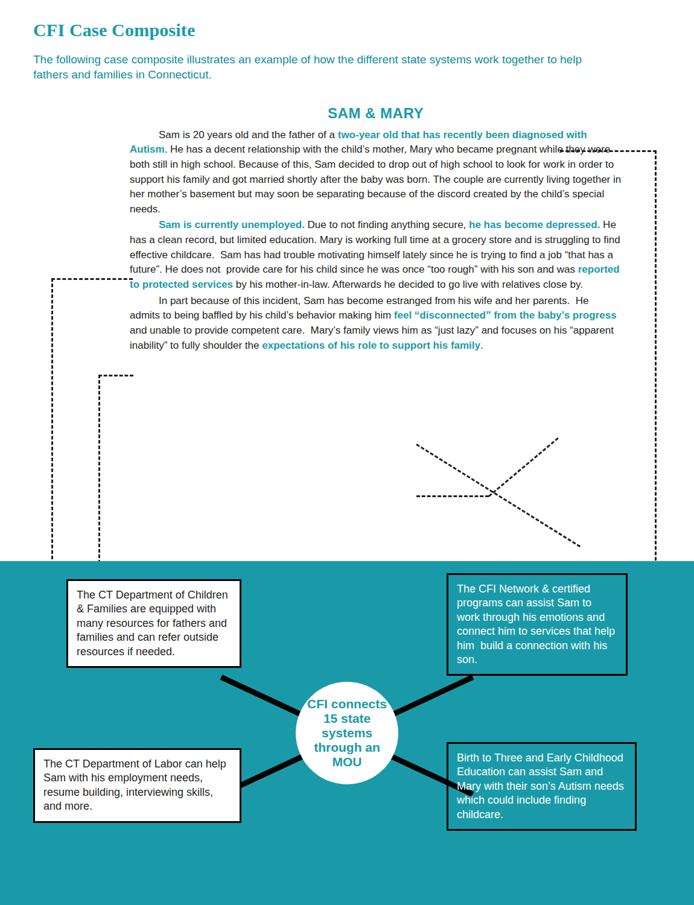CFI Case Composite
The following case composite illustrates an example of how the different state systems work together to help fathers and families in Connecticut.
SAM & MARY
Sam is 20 years old and the father of a two-year old that has recently been diagnosed with Autism. He has a decent relationship with the child’s mother, Mary who became pregnant while they were both still in high school. Because of this, Sam decided to drop out of high school to look for work in order to support his family and got married shortly after the baby was born. The couple are currently living together in her mother’s basement but may soon be separating because of the discord created by the child’s special needs.
Sam is currently unemployed. Due to not finding anything secure, he has become depressed. He has a clean record, but limited education. Mary is working full time at a grocery store and is struggling to find effective childcare. Sam has had trouble motivating himself lately since he is trying to find a job “that has a future”. He does not provide care for his child since he was once “too rough” with his son and was reported to protected services by his mother-in-law. Afterwards he decided to go live with relatives close by.
In part because of this incident, Sam has become estranged from his wife and her parents. He admits to being baffled by his child’s behavior making him feel “disconnected” from the baby’s progress and unable to provide competent care. Mary’s family views him as “just lazy” and focuses on his “apparent inability” to fully shoulder the expectations of his role to support his family.
CFI connects 15 state systems through an MOU
The CT Department of Children & Families are equipped with many resources for fathers and families and can refer outside resources if needed.
The CFI Network & certified programs can assist Sam to work through his emotions and connect him to services that help him build a connection with his son.
The CT Department of Labor can help Sam with his employment needs, resume building, interviewing skills, and more.
Birth to Three and Early Childhood Education can assist Sam and Mary with their son’s Autism needs which could include finding childcare.